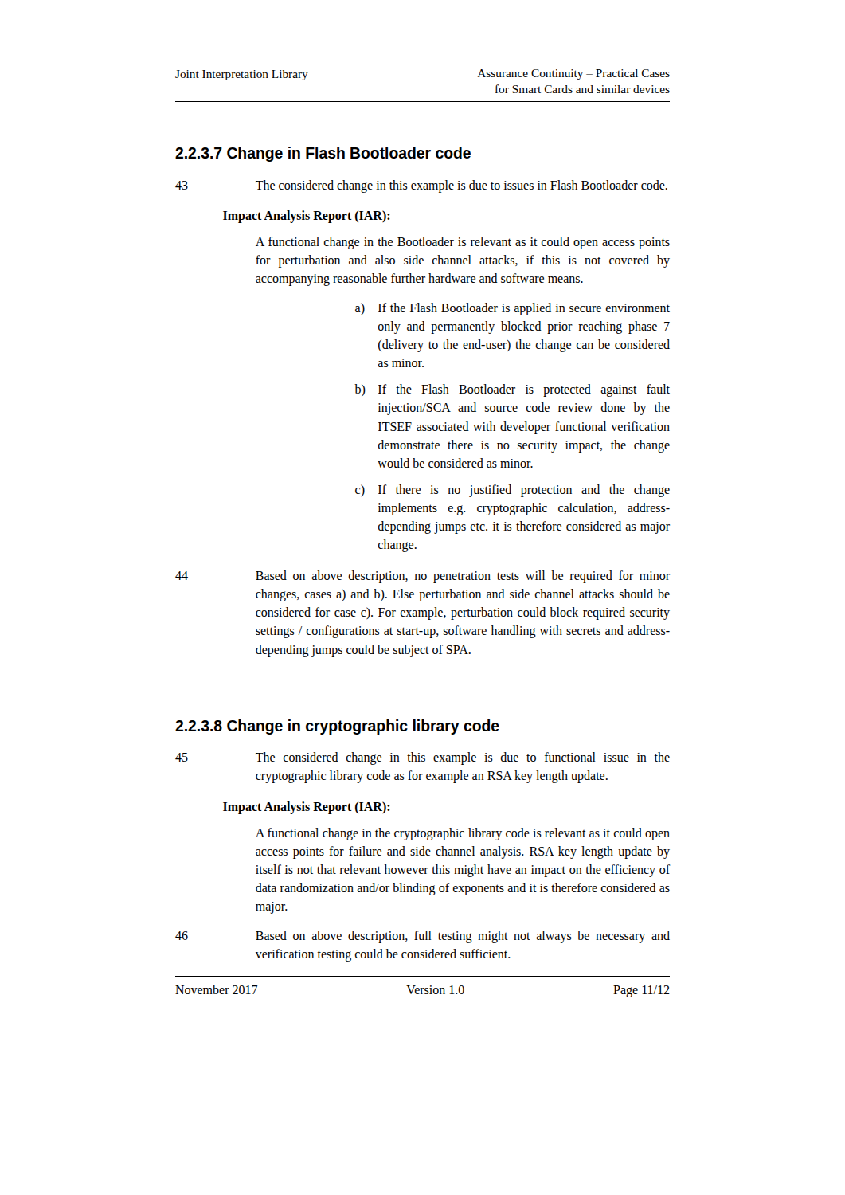Joint Interpretation Library
Assurance Continuity – Practical Cases
for Smart Cards and similar devices
2.2.3.7 Change in Flash Bootloader code
43
The considered change in this example is due to issues in Flash Bootloader code.
Impact Analysis Report (IAR):
A functional change in the Bootloader is relevant as it could open access points for perturbation and also side channel attacks, if this is not covered by accompanying reasonable further hardware and software means.
a) If the Flash Bootloader is applied in secure environment only and permanently blocked prior reaching phase 7 (delivery to the end-user) the change can be considered as minor.
b) If the Flash Bootloader is protected against fault injection/SCA and source code review done by the ITSEF associated with developer functional verification demonstrate there is no security impact, the change would be considered as minor.
c) If there is no justified protection and the change implements e.g. cryptographic calculation, address-depending jumps etc. it is therefore considered as major change.
44
Based on above description, no penetration tests will be required for minor changes, cases a) and b). Else perturbation and side channel attacks should be considered for case c). For example, perturbation could block required security settings / configurations at start-up, software handling with secrets and address-depending jumps could be subject of SPA.
2.2.3.8 Change in cryptographic library code
45
The considered change in this example is due to functional issue in the cryptographic library code as for example an RSA key length update.
Impact Analysis Report (IAR):
A functional change in the cryptographic library code is relevant as it could open access points for failure and side channel analysis. RSA key length update by itself is not that relevant however this might have an impact on the efficiency of data randomization and/or blinding of exponents and it is therefore considered as major.
46
Based on above description, full testing might not always be necessary and verification testing could be considered sufficient.
November 2017
Version 1.0
Page 11/12